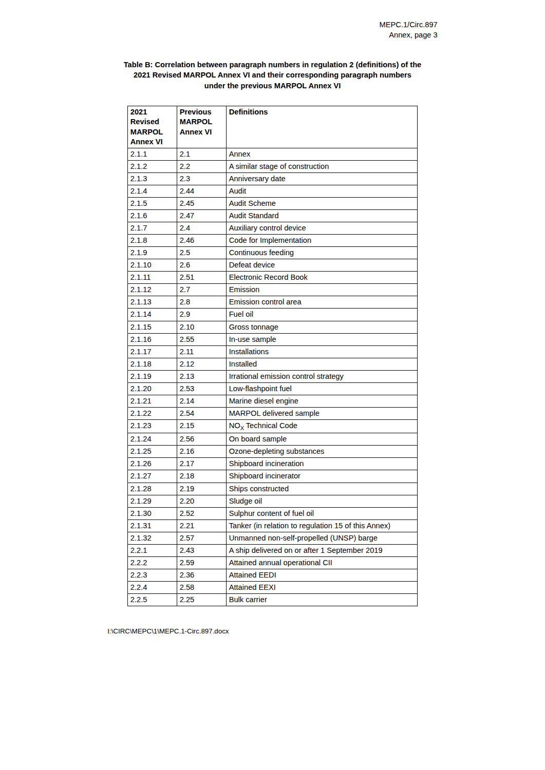MEPC.1/Circ.897
Annex, page 3
Table B: Correlation between paragraph numbers in regulation 2 (definitions) of the
2021 Revised MARPOL Annex VI and their corresponding paragraph numbers
under the previous MARPOL Annex VI
| 2021 Revised MARPOL Annex VI | Previous MARPOL Annex VI | Definitions |
| --- | --- | --- |
| 2.1.1 | 2.1 | Annex |
| 2.1.2 | 2.2 | A similar stage of construction |
| 2.1.3 | 2.3 | Anniversary date |
| 2.1.4 | 2.44 | Audit |
| 2.1.5 | 2.45 | Audit Scheme |
| 2.1.6 | 2.47 | Audit Standard |
| 2.1.7 | 2.4 | Auxiliary control device |
| 2.1.8 | 2.46 | Code for Implementation |
| 2.1.9 | 2.5 | Continuous feeding |
| 2.1.10 | 2.6 | Defeat device |
| 2.1.11 | 2.51 | Electronic Record Book |
| 2.1.12 | 2.7 | Emission |
| 2.1.13 | 2.8 | Emission control area |
| 2.1.14 | 2.9 | Fuel oil |
| 2.1.15 | 2.10 | Gross tonnage |
| 2.1.16 | 2.55 | In-use sample |
| 2.1.17 | 2.11 | Installations |
| 2.1.18 | 2.12 | Installed |
| 2.1.19 | 2.13 | Irrational emission control strategy |
| 2.1.20 | 2.53 | Low-flashpoint fuel |
| 2.1.21 | 2.14 | Marine diesel engine |
| 2.1.22 | 2.54 | MARPOL delivered sample |
| 2.1.23 | 2.15 | NO X Technical Code |
| 2.1.24 | 2.56 | On board sample |
| 2.1.25 | 2.16 | Ozone-depleting substances |
| 2.1.26 | 2.17 | Shipboard incineration |
| 2.1.27 | 2.18 | Shipboard incinerator |
| 2.1.28 | 2.19 | Ships constructed |
| 2.1.29 | 2.20 | Sludge oil |
| 2.1.30 | 2.52 | Sulphur content of fuel oil |
| 2.1.31 | 2.21 | Tanker (in relation to regulation 15 of this Annex) |
| 2.1.32 | 2.57 | Unmanned non-self-propelled (UNSP) barge |
| 2.2.1 | 2.43 | A ship delivered on or after 1 September 2019 |
| 2.2.2 | 2.59 | Attained annual operational CII |
| 2.2.3 | 2.36 | Attained EEDI |
| 2.2.4 | 2.58 | Attained EEXI |
| 2.2.5 | 2.25 | Bulk carrier |
I:\CIRC\MEPC\1\MEPC.1-Circ.897.docx